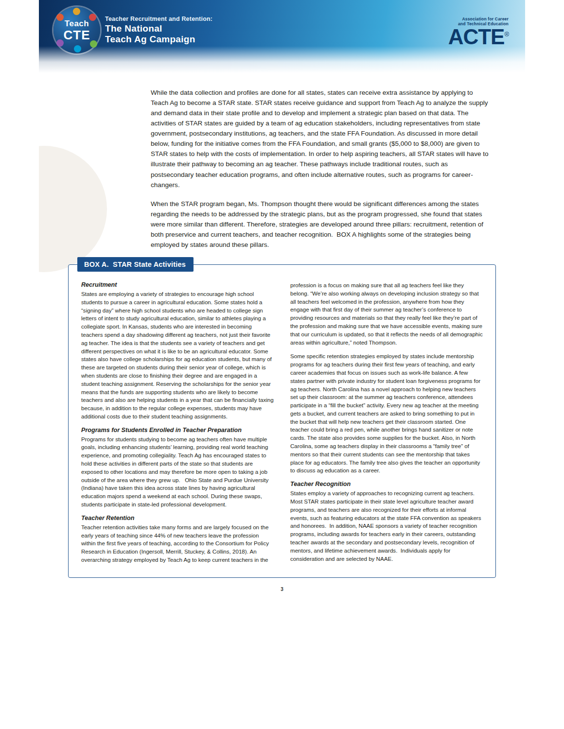Teach
CTE
Teacher Recruitment and Retention:
The National
Teach Ag Campaign
Association for Career
and Technical Education
ACTE®
While the data collection and profiles are done for all states, states can receive extra assistance by applying to Teach Ag to become a STAR state. STAR states receive guidance and support from Teach Ag to analyze the supply and demand data in their state profile and to develop and implement a strategic plan based on that data. The activities of STAR states are guided by a team of ag education stakeholders, including representatives from state government, postsecondary institutions, ag teachers, and the state FFA Foundation. As discussed in more detail below, funding for the initiative comes from the FFA Foundation, and small grants ($5,000 to $8,000) are given to STAR states to help with the costs of implementation. In order to help aspiring teachers, all STAR states will have to illustrate their pathway to becoming an ag teacher. These pathways include traditional routes, such as postsecondary teacher education programs, and often include alternative routes, such as programs for career-changers.
When the STAR program began, Ms. Thompson thought there would be significant differences among the states regarding the needs to be addressed by the strategic plans, but as the program progressed, she found that states were more similar than different. Therefore, strategies are developed around three pillars: recruitment, retention of both preservice and current teachers, and teacher recognition. BOX A highlights some of the strategies being employed by states around these pillars.
BOX A. STAR State Activities
Recruitment
States are employing a variety of strategies to encourage high school students to pursue a career in agricultural education. Some states hold a “signing day” where high school students who are headed to college sign letters of intent to study agricultural education, similar to athletes playing a collegiate sport. In Kansas, students who are interested in becoming teachers spend a day shadowing different ag teachers, not just their favorite ag teacher. The idea is that the students see a variety of teachers and get different perspectives on what it is like to be an agricultural educator. Some states also have college scholarships for ag education students, but many of these are targeted on students during their senior year of college, which is when students are close to finishing their degree and are engaged in a student teaching assignment. Reserving the scholarships for the senior year means that the funds are supporting students who are likely to become teachers and also are helping students in a year that can be financially taxing because, in addition to the regular college expenses, students may have additional costs due to their student teaching assignments.
Programs for Students Enrolled in Teacher Preparation
Programs for students studying to become ag teachers often have multiple goals, including enhancing students’ learning, providing real world teaching experience, and promoting collegiality. Teach Ag has encouraged states to hold these activities in different parts of the state so that students are exposed to other locations and may therefore be more open to taking a job outside of the area where they grew up. Ohio State and Purdue University (Indiana) have taken this idea across state lines by having agricultural education majors spend a weekend at each school. During these swaps, students participate in state-led professional development.
Teacher Retention
Teacher retention activities take many forms and are largely focused on the early years of teaching since 44% of new teachers leave the profession within the first five years of teaching, according to the Consortium for Policy Research in Education (Ingersoll, Merrill, Stuckey, & Collins, 2018). An overarching strategy employed by Teach Ag to keep current teachers in the profession is a focus on making sure that all ag teachers feel like they belong. “We’re also working always on developing inclusion strategy so that all teachers feel welcomed in the profession, anywhere from how they engage with that first day of their summer ag teacher’s conference to providing resources and materials so that they really feel like they’re part of the profession and making sure that we have accessible events, making sure that our curriculum is updated, so that it reflects the needs of all demographic areas within agriculture,” noted Thompson.
Some specific retention strategies employed by states include mentorship programs for ag teachers during their first few years of teaching, and early career academies that focus on issues such as work-life balance. A few states partner with private industry for student loan forgiveness programs for ag teachers. North Carolina has a novel approach to helping new teachers set up their classroom: at the summer ag teachers conference, attendees participate in a “fill the bucket” activity. Every new ag teacher at the meeting gets a bucket, and current teachers are asked to bring something to put in the bucket that will help new teachers get their classroom started. One teacher could bring a red pen, while another brings hand sanitizer or note cards. The state also provides some supplies for the bucket. Also, in North Carolina, some ag teachers display in their classrooms a “family tree” of mentors so that their current students can see the mentorship that takes place for ag educators. The family tree also gives the teacher an opportunity to discuss ag education as a career.
Teacher Recognition
States employ a variety of approaches to recognizing current ag teachers. Most STAR states participate in their state level agriculture teacher award programs, and teachers are also recognized for their efforts at informal events, such as featuring educators at the state FFA convention as speakers and honorees. In addition, NAAE sponsors a variety of teacher recognition programs, including awards for teachers early in their careers, outstanding teacher awards at the secondary and postsecondary levels, recognition of mentors, and lifetime achievement awards. Individuals apply for consideration and are selected by NAAE.
3